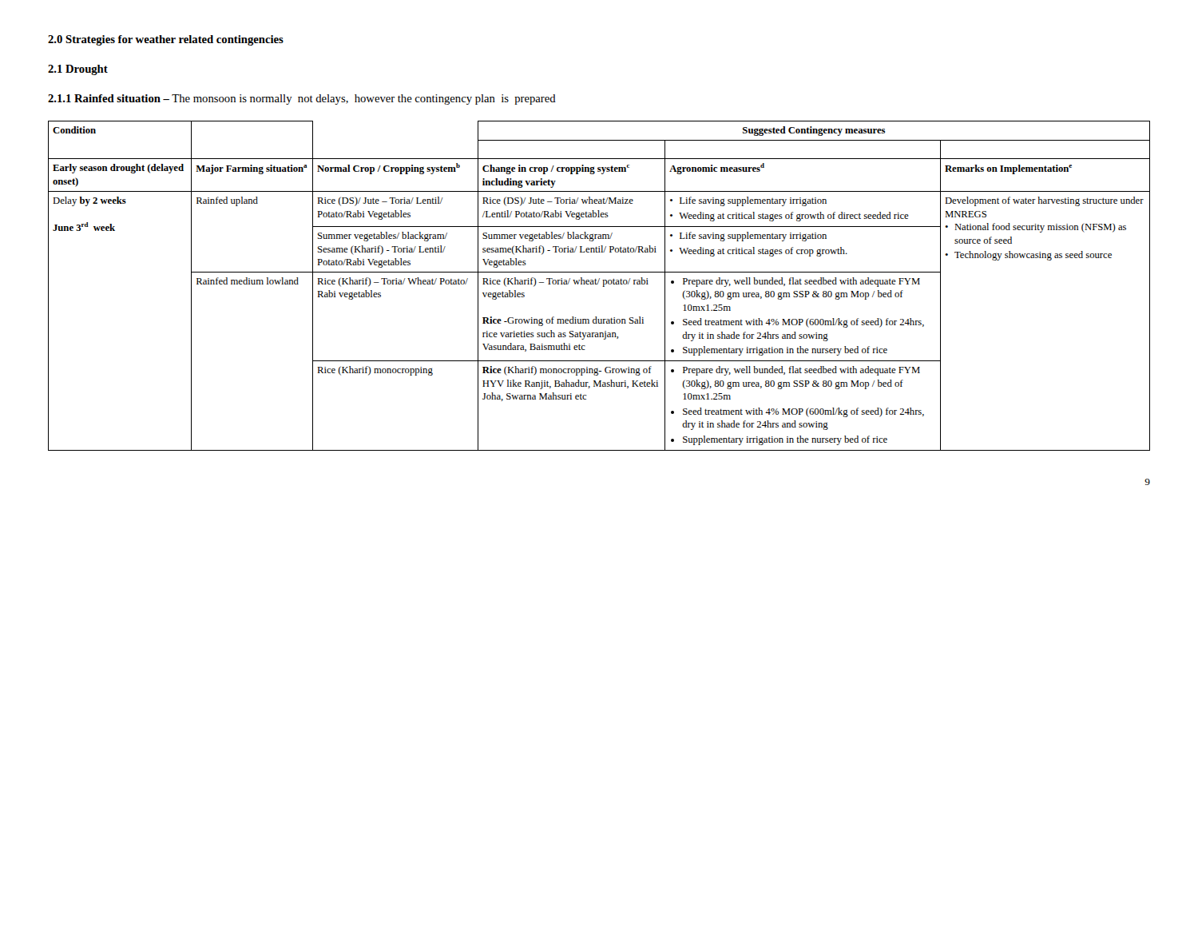2.0 Strategies for weather related contingencies
2.1 Drought
2.1.1 Rainfed situation – The monsoon is normally not delays, however the contingency plan is prepared
| Condition | | | Suggested Contingency measures |
| --- | --- | --- | --- |
| Early season drought (delayed onset) | Major Farming situation a | Normal Crop / Cropping system b | Change in crop / cropping system c including variety | Agronomic measures d | Remarks on Implementation e |
| Delay by 2 weeks June 3 rd week | Rainfed upland | Rice (DS)/ Jute – Toria/ Lentil/ Potato/Rabi Vegetables | Rice (DS)/ Jute – Toria/ wheat/Maize /Lentil/ Potato/Rabi Vegetables | Life saving supplementary irrigation Weeding at critical stages of growth of direct seeded rice | Development of water harvesting structure under MNREGS National food security mission (NFSM) as source of seed Technology showcasing as seed source |
| Summer vegetables/ blackgram/ Sesame (Kharif) - Toria/ Lentil/ Potato/Rabi Vegetables | Summer vegetables/ blackgram/ sesame(Kharif) - Toria/ Lentil/ Potato/Rabi Vegetables | Life saving supplementary irrigation Weeding at critical stages of crop growth. |
| Rainfed medium lowland | Rice (Kharif) – Toria/ Wheat/ Potato/ Rabi vegetables | Rice (Kharif) – Toria/ wheat/ potato/ rabi vegetables Rice -Growing of medium duration Sali rice varieties such as Satyaranjan, Vasundara, Baismuthi etc | Prepare dry, well bunded, flat seedbed with adequate FYM (30kg), 80 gm urea, 80 gm SSP & 80 gm Mop / bed of 10mx1.25m Seed treatment with 4% MOP (600ml/kg of seed) for 24hrs, dry it in shade for 24hrs and sowing Supplementary irrigation in the nursery bed of rice |
| Rice (Kharif) monocropping | Rice (Kharif) monocropping- Growing of HYV like Ranjit, Bahadur, Mashuri, Keteki Joha, Swarna Mahsuri etc | Prepare dry, well bunded, flat seedbed with adequate FYM (30kg), 80 gm urea, 80 gm SSP & 80 gm Mop / bed of 10mx1.25m Seed treatment with 4% MOP (600ml/kg of seed) for 24hrs, dry it in shade for 24hrs and sowing Supplementary irrigation in the nursery bed of rice |
9